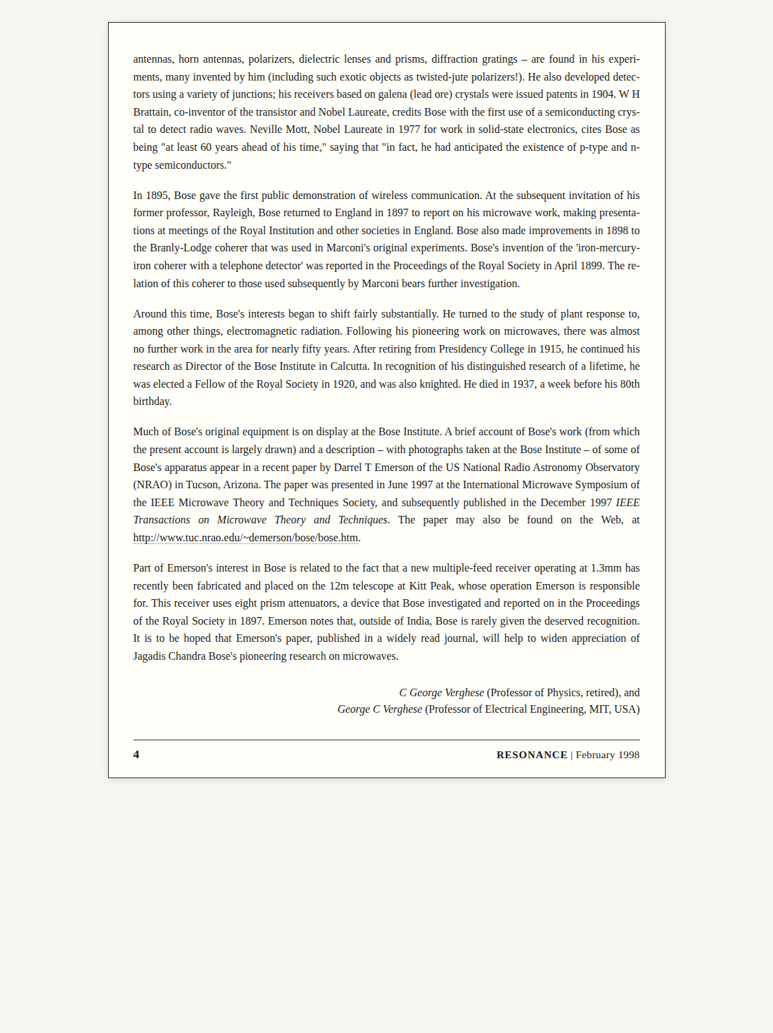antennas, horn antennas, polarizers, dielectric lenses and prisms, diffraction gratings – are found in his experiments, many invented by him (including such exotic objects as twisted-jute polarizers!). He also developed detectors using a variety of junctions; his receivers based on galena (lead ore) crystals were issued patents in 1904. W H Brattain, co-inventor of the transistor and Nobel Laureate, credits Bose with the first use of a semiconducting crystal to detect radio waves. Neville Mott, Nobel Laureate in 1977 for work in solid-state electronics, cites Bose as being "at least 60 years ahead of his time," saying that "in fact, he had anticipated the existence of p-type and n-type semiconductors."
In 1895, Bose gave the first public demonstration of wireless communication. At the subsequent invitation of his former professor, Rayleigh, Bose returned to England in 1897 to report on his microwave work, making presentations at meetings of the Royal Institution and other societies in England. Bose also made improvements in 1898 to the Branly-Lodge coherer that was used in Marconi's original experiments. Bose's invention of the 'iron-mercury-iron coherer with a telephone detector' was reported in the Proceedings of the Royal Society in April 1899. The relation of this coherer to those used subsequently by Marconi bears further investigation.
Around this time, Bose's interests began to shift fairly substantially. He turned to the study of plant response to, among other things, electromagnetic radiation. Following his pioneering work on microwaves, there was almost no further work in the area for nearly fifty years. After retiring from Presidency College in 1915, he continued his research as Director of the Bose Institute in Calcutta. In recognition of his distinguished research of a lifetime, he was elected a Fellow of the Royal Society in 1920, and was also knighted. He died in 1937, a week before his 80th birthday.
Much of Bose's original equipment is on display at the Bose Institute. A brief account of Bose's work (from which the present account is largely drawn) and a description – with photographs taken at the Bose Institute – of some of Bose's apparatus appear in a recent paper by Darrel T Emerson of the US National Radio Astronomy Observatory (NRAO) in Tucson, Arizona. The paper was presented in June 1997 at the International Microwave Symposium of the IEEE Microwave Theory and Techniques Society, and subsequently published in the December 1997 IEEE Transactions on Microwave Theory and Techniques. The paper may also be found on the Web, at http://www.tuc.nrao.edu/~demerson/bose/bose.htm.
Part of Emerson's interest in Bose is related to the fact that a new multiple-feed receiver operating at 1.3mm has recently been fabricated and placed on the 12m telescope at Kitt Peak, whose operation Emerson is responsible for. This receiver uses eight prism attenuators, a device that Bose investigated and reported on in the Proceedings of the Royal Society in 1897. Emerson notes that, outside of India, Bose is rarely given the deserved recognition. It is to be hoped that Emerson's paper, published in a widely read journal, will help to widen appreciation of Jagadis Chandra Bose's pioneering research on microwaves.
C George Verghese (Professor of Physics, retired), and
George C Verghese (Professor of Electrical Engineering, MIT, USA)
4 RESONANCE | February 1998